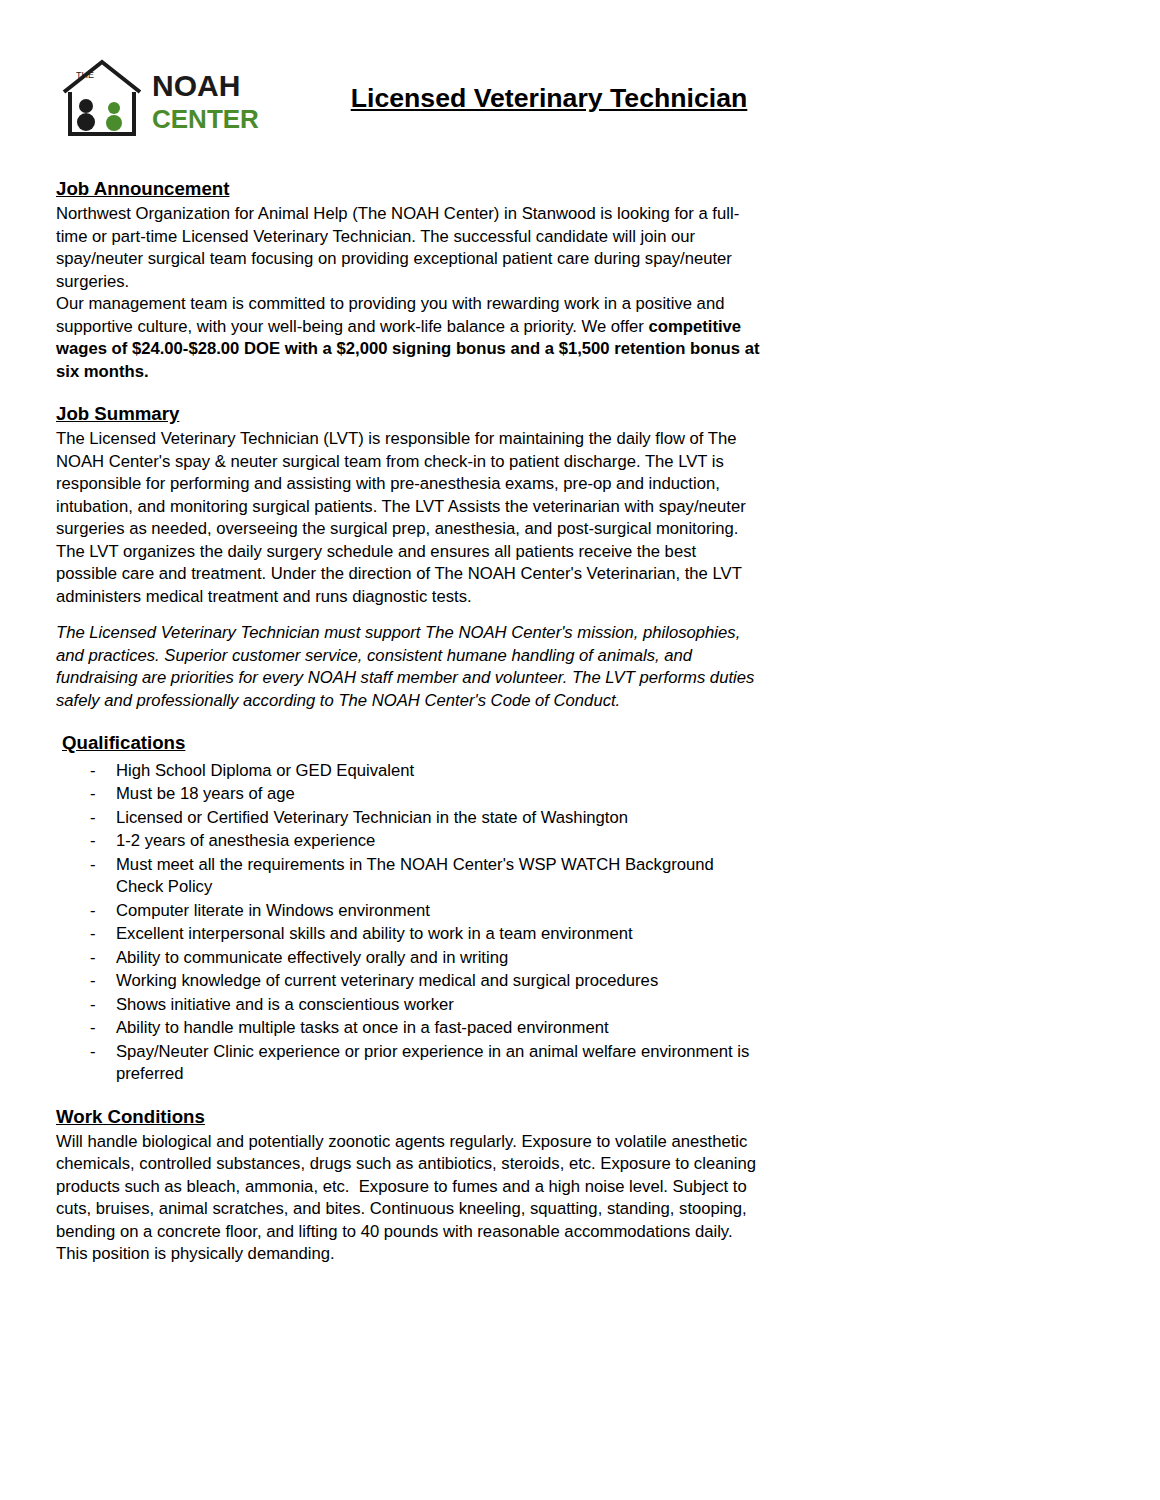The NOAH Center THE NOAH CENTER
Licensed Veterinary Technician
Job Announcement
Northwest Organization for Animal Help (The NOAH Center) in Stanwood is looking for a full-time or part-time Licensed Veterinary Technician. The successful candidate will join our spay/neuter surgical team focusing on providing exceptional patient care during spay/neuter surgeries.
Our management team is committed to providing you with rewarding work in a positive and supportive culture, with your well-being and work-life balance a priority. We offer competitive wages of $24.00-$28.00 DOE with a $2,000 signing bonus and a $1,500 retention bonus at six months.
Job Summary
The Licensed Veterinary Technician (LVT) is responsible for maintaining the daily flow of The NOAH Center's spay & neuter surgical team from check-in to patient discharge. The LVT is responsible for performing and assisting with pre-anesthesia exams, pre-op and induction, intubation, and monitoring surgical patients. The LVT Assists the veterinarian with spay/neuter surgeries as needed, overseeing the surgical prep, anesthesia, and post-surgical monitoring. The LVT organizes the daily surgery schedule and ensures all patients receive the best possible care and treatment. Under the direction of The NOAH Center's Veterinarian, the LVT administers medical treatment and runs diagnostic tests.
The Licensed Veterinary Technician must support The NOAH Center's mission, philosophies, and practices. Superior customer service, consistent humane handling of animals, and fundraising are priorities for every NOAH staff member and volunteer. The LVT performs duties safely and professionally according to The NOAH Center's Code of Conduct.
Qualifications
High School Diploma or GED Equivalent
Must be 18 years of age
Licensed or Certified Veterinary Technician in the state of Washington
1-2 years of anesthesia experience
Must meet all the requirements in The NOAH Center's WSP WATCH Background Check Policy
Computer literate in Windows environment
Excellent interpersonal skills and ability to work in a team environment
Ability to communicate effectively orally and in writing
Working knowledge of current veterinary medical and surgical procedures
Shows initiative and is a conscientious worker
Ability to handle multiple tasks at once in a fast-paced environment
Spay/Neuter Clinic experience or prior experience in an animal welfare environment is preferred
Work Conditions
Will handle biological and potentially zoonotic agents regularly. Exposure to volatile anesthetic chemicals, controlled substances, drugs such as antibiotics, steroids, etc. Exposure to cleaning products such as bleach, ammonia, etc. Exposure to fumes and a high noise level. Subject to cuts, bruises, animal scratches, and bites. Continuous kneeling, squatting, standing, stooping, bending on a concrete floor, and lifting to 40 pounds with reasonable accommodations daily. This position is physically demanding.